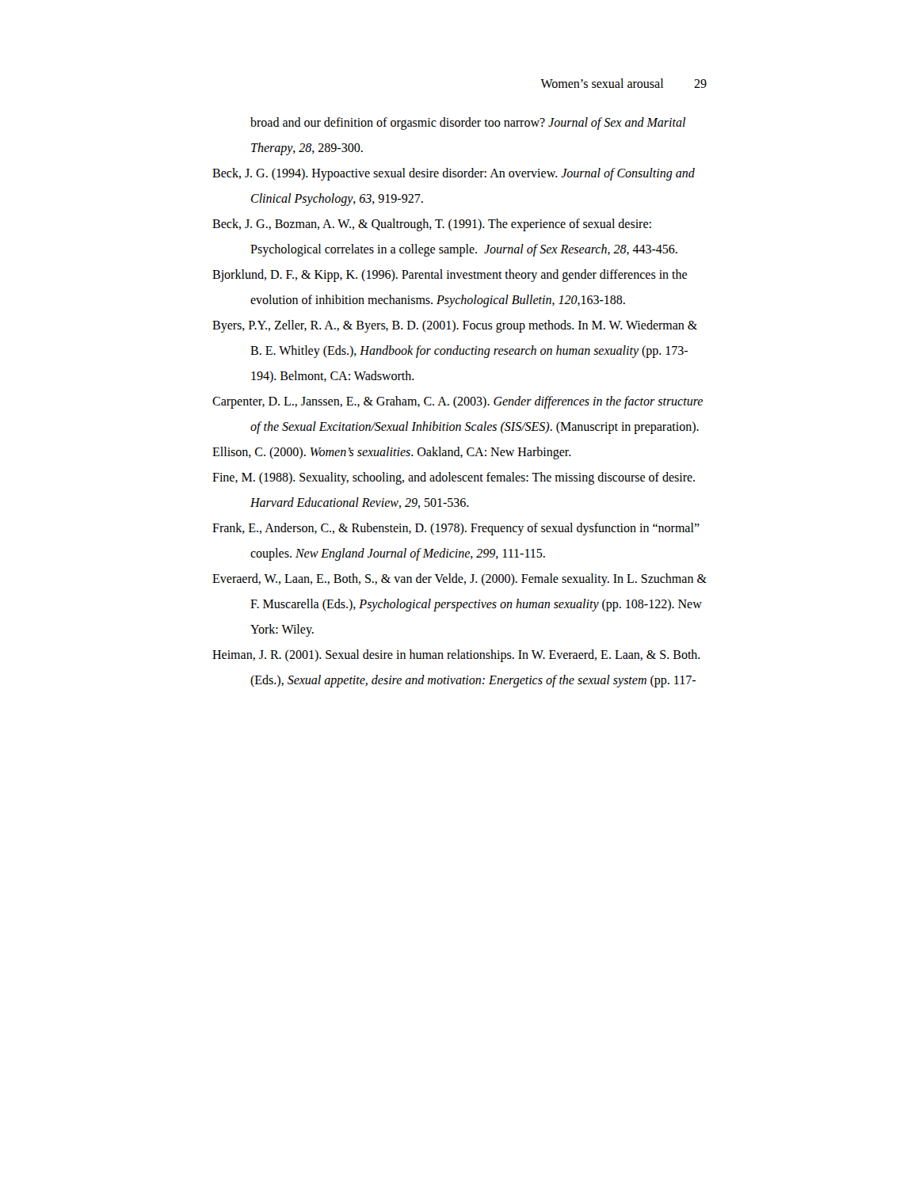Women’s sexual arousal 29
broad and our definition of orgasmic disorder too narrow? Journal of Sex and Marital Therapy, 28, 289-300.
Beck, J. G. (1994). Hypoactive sexual desire disorder: An overview. Journal of Consulting and Clinical Psychology, 63, 919-927.
Beck, J. G., Bozman, A. W., & Qualtrough, T. (1991). The experience of sexual desire: Psychological correlates in a college sample. Journal of Sex Research, 28, 443-456.
Bjorklund, D. F., & Kipp, K. (1996). Parental investment theory and gender differences in the evolution of inhibition mechanisms. Psychological Bulletin, 120,163-188.
Byers, P.Y., Zeller, R. A., & Byers, B. D. (2001). Focus group methods. In M. W. Wiederman & B. E. Whitley (Eds.), Handbook for conducting research on human sexuality (pp. 173-194). Belmont, CA: Wadsworth.
Carpenter, D. L., Janssen, E., & Graham, C. A. (2003). Gender differences in the factor structure of the Sexual Excitation/Sexual Inhibition Scales (SIS/SES). (Manuscript in preparation).
Ellison, C. (2000). Women’s sexualities. Oakland, CA: New Harbinger.
Fine, M. (1988). Sexuality, schooling, and adolescent females: The missing discourse of desire. Harvard Educational Review, 29, 501-536.
Frank, E., Anderson, C., & Rubenstein, D. (1978). Frequency of sexual dysfunction in “normal” couples. New England Journal of Medicine, 299, 111-115.
Everaerd, W., Laan, E., Both, S., & van der Velde, J. (2000). Female sexuality. In L. Szuchman & F. Muscarella (Eds.), Psychological perspectives on human sexuality (pp. 108-122). New York: Wiley.
Heiman, J. R. (2001). Sexual desire in human relationships. In W. Everaerd, E. Laan, & S. Both. (Eds.), Sexual appetite, desire and motivation: Energetics of the sexual system (pp. 117-